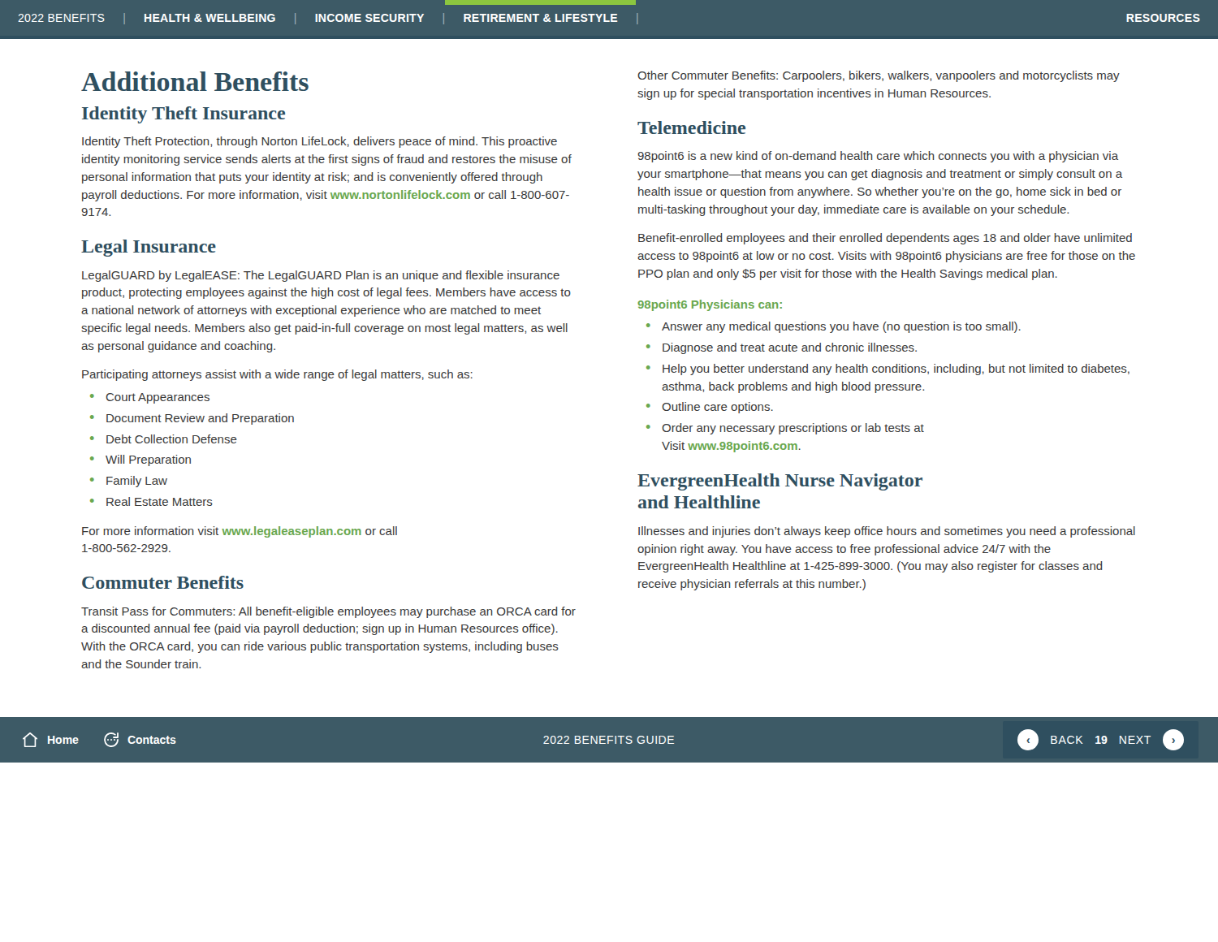2022 BENEFITS
|
HEALTH & WELLBEING
|
INCOME SECURITY
|
RETIREMENT & LIFESTYLE
|
RESOURCES
Additional Benefits
Identity Theft Insurance
Identity Theft Protection, through Norton LifeLock, delivers peace of mind. This proactive identity monitoring service sends alerts at the first signs of fraud and restores the misuse of personal information that puts your identity at risk; and is conveniently offered through payroll deductions. For more information, visit www.nortonlifelock.com or call 1-800-607-9174.
Legal Insurance
LegalGUARD by LegalEASE: The LegalGUARD Plan is an unique and flexible insurance product, protecting employees against the high cost of legal fees. Members have access to a national network of attorneys with exceptional experience who are matched to meet specific legal needs. Members also get paid-in-full coverage on most legal matters, as well as personal guidance and coaching.
Participating attorneys assist with a wide range of legal matters, such as:
Court Appearances
Document Review and Preparation
Debt Collection Defense
Will Preparation
Family Law
Real Estate Matters
For more information visit www.legaleaseplan.com or call
1-800-562-2929.
Commuter Benefits
Transit Pass for Commuters: All benefit-eligible employees may purchase an ORCA card for a discounted annual fee (paid via payroll deduction; sign up in Human Resources office). With the ORCA card, you can ride various public transportation systems, including buses and the Sounder train.
Other Commuter Benefits: Carpoolers, bikers, walkers, vanpoolers and motorcyclists may sign up for special transportation incentives in Human Resources.
Telemedicine
98point6 is a new kind of on-demand health care which connects you with a physician via your smartphone—that means you can get diagnosis and treatment or simply consult on a health issue or question from anywhere. So whether you’re on the go, home sick in bed or multi-tasking throughout your day, immediate care is available on your schedule.
Benefit-enrolled employees and their enrolled dependents ages 18 and older have unlimited access to 98point6 at low or no cost. Visits with 98point6 physicians are free for those on the PPO plan and only $5 per visit for those with the Health Savings medical plan.
98point6 Physicians can:
Answer any medical questions you have (no question is too small).
Diagnose and treat acute and chronic illnesses.
Help you better understand any health conditions, including, but not limited to diabetes, asthma, back problems and high blood pressure.
Outline care options.
Order any necessary prescriptions or lab tests at
Visit www.98point6.com.
EvergreenHealth Nurse Navigator
and Healthline
Illnesses and injuries don’t always keep office hours and sometimes you need a professional opinion right away. You have access to free professional advice 24/7 with the EvergreenHealth Healthline at 1-425-899-3000. (You may also register for classes and receive physician referrals at this number.)
Home Contacts
2022 BENEFITS GUIDE
‹ BACK 19 NEXT ›